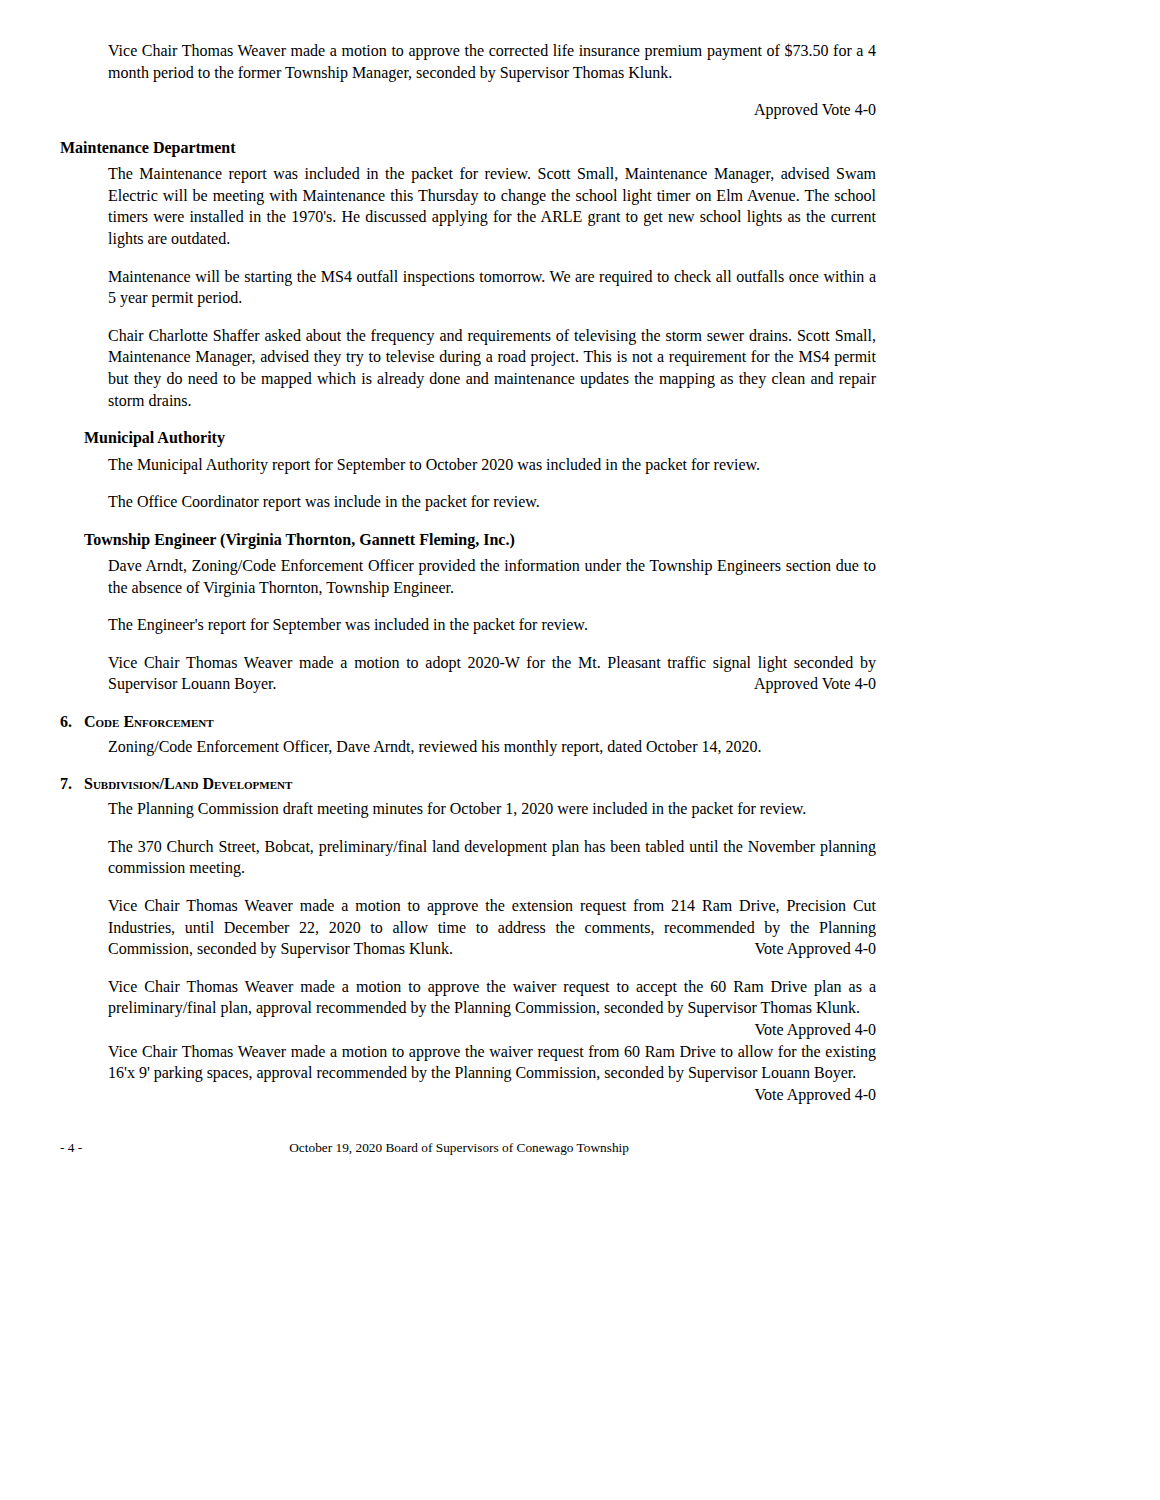Vice Chair Thomas Weaver made a motion to approve the corrected life insurance premium payment of $73.50 for a 4 month period to the former Township Manager, seconded by Supervisor Thomas Klunk.
Approved Vote 4-0
Maintenance Department
The Maintenance report was included in the packet for review. Scott Small, Maintenance Manager, advised Swam Electric will be meeting with Maintenance this Thursday to change the school light timer on Elm Avenue. The school timers were installed in the 1970's. He discussed applying for the ARLE grant to get new school lights as the current lights are outdated.
Maintenance will be starting the MS4 outfall inspections tomorrow. We are required to check all outfalls once within a 5 year permit period.
Chair Charlotte Shaffer asked about the frequency and requirements of televising the storm sewer drains. Scott Small, Maintenance Manager, advised they try to televise during a road project. This is not a requirement for the MS4 permit but they do need to be mapped which is already done and maintenance updates the mapping as they clean and repair storm drains.
Municipal Authority
The Municipal Authority report for September to October 2020 was included in the packet for review.
The Office Coordinator report was include in the packet for review.
Township Engineer (Virginia Thornton, Gannett Fleming, Inc.)
Dave Arndt, Zoning/Code Enforcement Officer provided the information under the Township Engineers section due to the absence of Virginia Thornton, Township Engineer.
The Engineer's report for September was included in the packet for review.
Vice Chair Thomas Weaver made a motion to adopt 2020-W for the Mt. Pleasant traffic signal light seconded by Supervisor Louann Boyer. Approved Vote 4-0
6. Code Enforcement
Zoning/Code Enforcement Officer, Dave Arndt, reviewed his monthly report, dated October 14, 2020.
7. Subdivision/Land Development
The Planning Commission draft meeting minutes for October 1, 2020 were included in the packet for review.
The 370 Church Street, Bobcat, preliminary/final land development plan has been tabled until the November planning commission meeting.
Vice Chair Thomas Weaver made a motion to approve the extension request from 214 Ram Drive, Precision Cut Industries, until December 22, 2020 to allow time to address the comments, recommended by the Planning Commission, seconded by Supervisor Thomas Klunk. Vote Approved 4-0
Vice Chair Thomas Weaver made a motion to approve the waiver request to accept the 60 Ram Drive plan as a preliminary/final plan, approval recommended by the Planning Commission, seconded by Supervisor Thomas Klunk. Vote Approved 4-0
Vice Chair Thomas Weaver made a motion to approve the waiver request from 60 Ram Drive to allow for the existing 16'x 9' parking spaces, approval recommended by the Planning Commission, seconded by Supervisor Louann Boyer. Vote Approved 4-0
- 4 - October 19, 2020 Board of Supervisors of Conewago Township